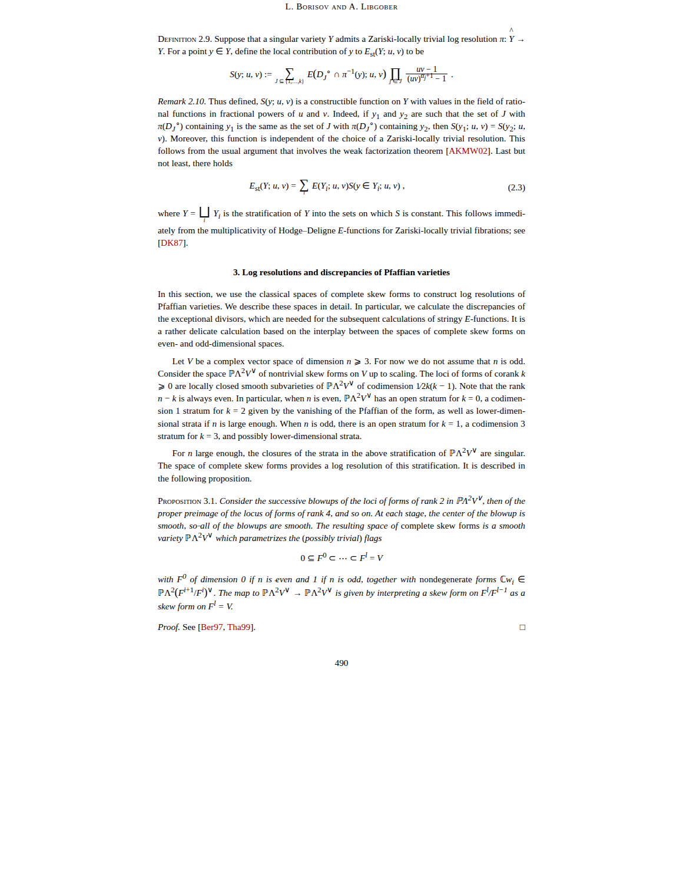L. Borisov and A. Libgober
Definition 2.9. Suppose that a singular variety Y admits a Zariski-locally trivial log resolution π: ^Y → Y. For a point y ∈ Y, define the local contribution of y to Est(Y; u, v) to be
S(y; u, v) := ∑J ⊆ {1,…,k} E(DJ∘ ∩ π−1(y); u, v) ∏j ∈ J uv − 1(uv)αj+1 − 1 .
Remark 2.10. Thus defined, S(y; u, v) is a constructible function on Y with values in the field of rational functions in fractional powers of u and v. Indeed, if y1 and y2 are such that the set of J with π(DJ∘) containing y1 is the same as the set of J with π(DJ∘) containing y2, then S(y1; u, v) = S(y2; u, v). Moreover, this function is independent of the choice of a Zariski-locally trivial resolution. This follows from the usual argument that involves the weak factorization theorem [AKMW02]. Last but not least, there holds
Est(Y; u, v) = ∑i E(Yi; u, v)S(y ∈ Yi; u, v) , (2.3)
where Y = ⨆i Yi is the stratification of Y into the sets on which S is constant. This follows immediately from the multiplicativity of Hodge–Deligne E-functions for Zariski-locally trivial fibrations; see [DK87].
3. Log resolutions and discrepancies of Pfaffian varieties
In this section, we use the classical spaces of complete skew forms to construct log resolutions of Pfaffian varieties. We describe these spaces in detail. In particular, we calculate the discrepancies of the exceptional divisors, which are needed for the subsequent calculations of stringy E-functions. It is a rather delicate calculation based on the interplay between the spaces of complete skew forms on even- and odd-dimensional spaces.
Let V be a complex vector space of dimension n ⩾ 3. For now we do not assume that n is odd. Consider the space ℙΛ2V∨ of nontrivial skew forms on V up to scaling. The loci of forms of corank k ⩾ 0 are locally closed smooth subvarieties of ℙΛ2V∨ of codimension 1⁄2 k(k − 1). Note that the rank n − k is always even. In particular, when n is even, ℙΛ2V∨ has an open stratum for k = 0, a codimension 1 stratum for k = 2 given by the vanishing of the Pfaffian of the form, as well as lower-dimensional strata if n is large enough. When n is odd, there is an open stratum for k = 1, a codimension 3 stratum for k = 3, and possibly lower-dimensional strata.
For n large enough, the closures of the strata in the above stratification of ℙΛ2V∨ are singular. The space of complete skew forms provides a log resolution of this stratification. It is described in the following proposition.
Proposition 3.1. Consider the successive blowups of the loci of forms of rank 2 in ℙΛ2V∨, then of the proper preimage of the locus of forms of rank 4, and so on. At each stage, the center of the blowup is smooth, so all of the blowups are smooth. The resulting space of complete skew forms is a smooth variety ‾ℙΛ2V∨ which parametrizes the (possibly trivial) flags
0 ⊆ F0 ⊂ ⋯ ⊂ Fl = V
with F0 of dimension 0 if n is even and 1 if n is odd, together with nondegenerate forms ℂwi ∈ ℙΛ2(Fi+1/Fi)∨. The map to ‾ℙΛ2V∨ → ℙΛ2V∨ is given by interpreting a skew form on Fl/Fl−1 as a skew form on Fl = V.
Proof. See [Ber97, Tha99]. □
490